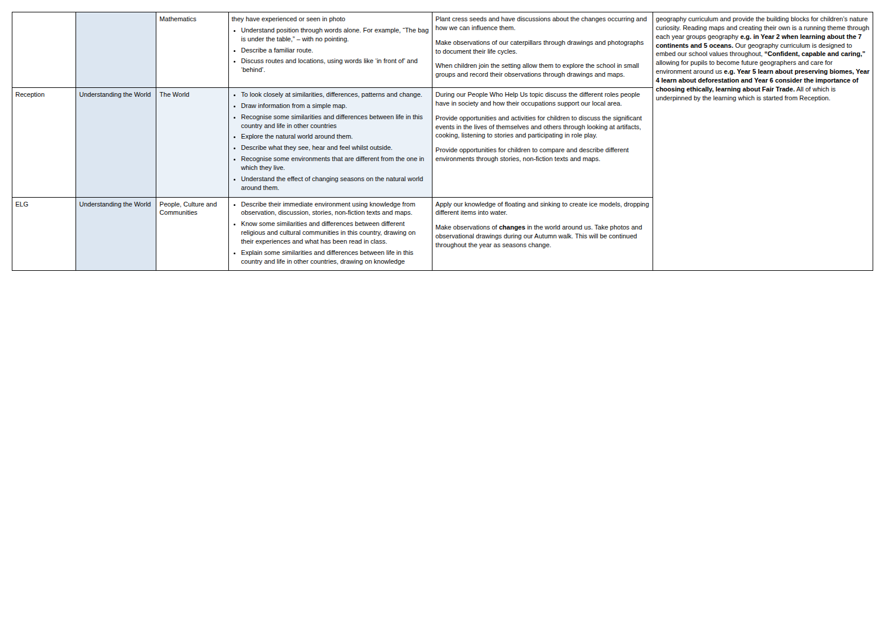| | | Mathematics | they have experienced or seen in photo Understand position through words alone. For example, “The bag is under the table,” – with no pointing. Describe a familiar route. Discuss routes and locations, using words like ‘in front of’ and ‘behind’. | Plant cress seeds and have discussions about the changes occurring and how we can influence them. Make observations of our caterpillars through drawings and photographs to document their life cycles. When children join the setting allow them to explore the school in small groups and record their observations through drawings and maps. | geography curriculum and provide the building blocks for children’s nature curiosity. Reading maps and creating their own is a running theme through each year groups geography e.g. in Year 2 when learning about the 7 continents and 5 oceans. Our geography curriculum is designed to embed our school values throughout, “Confident, capable and caring,” allowing for pupils to become future geographers and care for environment around us e.g. Year 5 learn about preserving biomes, Year 4 learn about deforestation and Year 6 consider the importance of choosing ethically, learning about Fair Trade. All of which is underpinned by the learning which is started from Reception. |
| Reception | Understanding the World | The World | To look closely at similarities, differences, patterns and change. Draw information from a simple map. Recognise some similarities and differences between life in this country and life in other countries Explore the natural world around them. Describe what they see, hear and feel whilst outside. Recognise some environments that are different from the one in which they live. Understand the effect of changing seasons on the natural world around them. | During our People Who Help Us topic discuss the different roles people have in society and how their occupations support our local area. Provide opportunities and activities for children to discuss the significant events in the lives of themselves and others through looking at artifacts, cooking, listening to stories and participating in role play. Provide opportunities for children to compare and describe different environments through stories, non-fiction texts and maps. |
| ELG | Understanding the World | People, Culture and Communities | Describe their immediate environment using knowledge from observation, discussion, stories, non-fiction texts and maps. Know some similarities and differences between different religious and cultural communities in this country, drawing on their experiences and what has been read in class. Explain some similarities and differences between life in this country and life in other countries, drawing on knowledge | Apply our knowledge of floating and sinking to create ice models, dropping different items into water. Make observations of changes in the world around us. Take photos and observational drawings during our Autumn walk. This will be continued throughout the year as seasons change. |